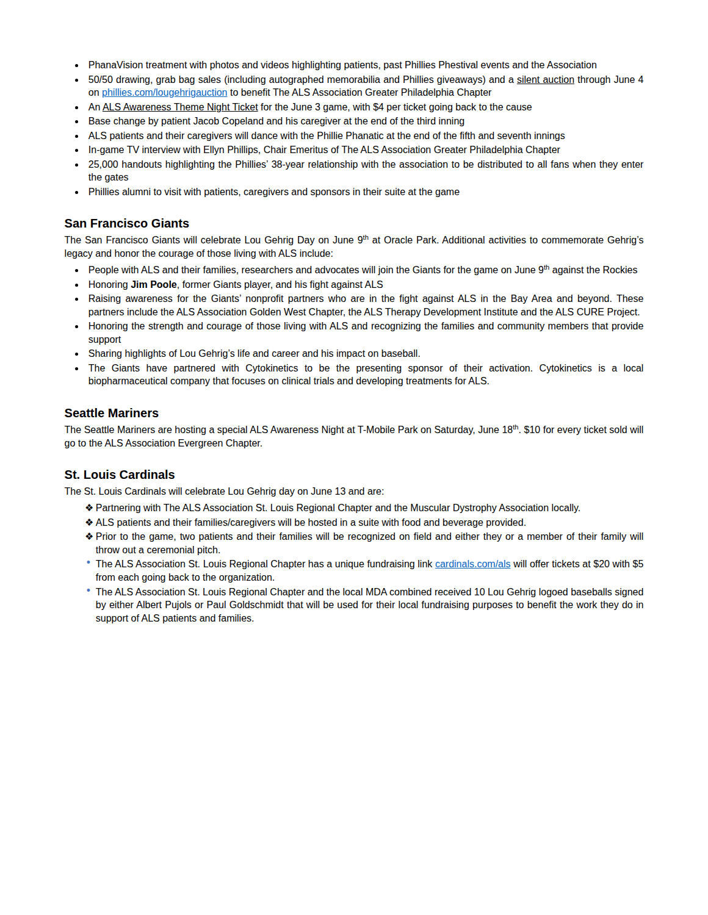PhanaVision treatment with photos and videos highlighting patients, past Phillies Phestival events and the Association
50/50 drawing, grab bag sales (including autographed memorabilia and Phillies giveaways) and a silent auction through June 4 on phillies.com/lougehrigauction to benefit The ALS Association Greater Philadelphia Chapter
An ALS Awareness Theme Night Ticket for the June 3 game, with $4 per ticket going back to the cause
Base change by patient Jacob Copeland and his caregiver at the end of the third inning
ALS patients and their caregivers will dance with the Phillie Phanatic at the end of the fifth and seventh innings
In-game TV interview with Ellyn Phillips, Chair Emeritus of The ALS Association Greater Philadelphia Chapter
25,000 handouts highlighting the Phillies’ 38-year relationship with the association to be distributed to all fans when they enter the gates
Phillies alumni to visit with patients, caregivers and sponsors in their suite at the game
San Francisco Giants
The San Francisco Giants will celebrate Lou Gehrig Day on June 9th at Oracle Park. Additional activities to commemorate Gehrig’s legacy and honor the courage of those living with ALS include:
People with ALS and their families, researchers and advocates will join the Giants for the game on June 9th against the Rockies
Honoring Jim Poole, former Giants player, and his fight against ALS
Raising awareness for the Giants’ nonprofit partners who are in the fight against ALS in the Bay Area and beyond. These partners include the ALS Association Golden West Chapter, the ALS Therapy Development Institute and the ALS CURE Project.
Honoring the strength and courage of those living with ALS and recognizing the families and community members that provide support
Sharing highlights of Lou Gehrig’s life and career and his impact on baseball.
The Giants have partnered with Cytokinetics to be the presenting sponsor of their activation. Cytokinetics is a local biopharmaceutical company that focuses on clinical trials and developing treatments for ALS.
Seattle Mariners
The Seattle Mariners are hosting a special ALS Awareness Night at T-Mobile Park on Saturday, June 18th. $10 for every ticket sold will go to the ALS Association Evergreen Chapter.
St. Louis Cardinals
The St. Louis Cardinals will celebrate Lou Gehrig day on June 13 and are:
Partnering with The ALS Association St. Louis Regional Chapter and the Muscular Dystrophy Association locally.
ALS patients and their families/caregivers will be hosted in a suite with food and beverage provided.
Prior to the game, two patients and their families will be recognized on field and either they or a member of their family will throw out a ceremonial pitch.
The ALS Association St. Louis Regional Chapter has a unique fundraising link cardinals.com/als will offer tickets at $20 with $5 from each going back to the organization.
The ALS Association St. Louis Regional Chapter and the local MDA combined received 10 Lou Gehrig logoed baseballs signed by either Albert Pujols or Paul Goldschmidt that will be used for their local fundraising purposes to benefit the work they do in support of ALS patients and families.